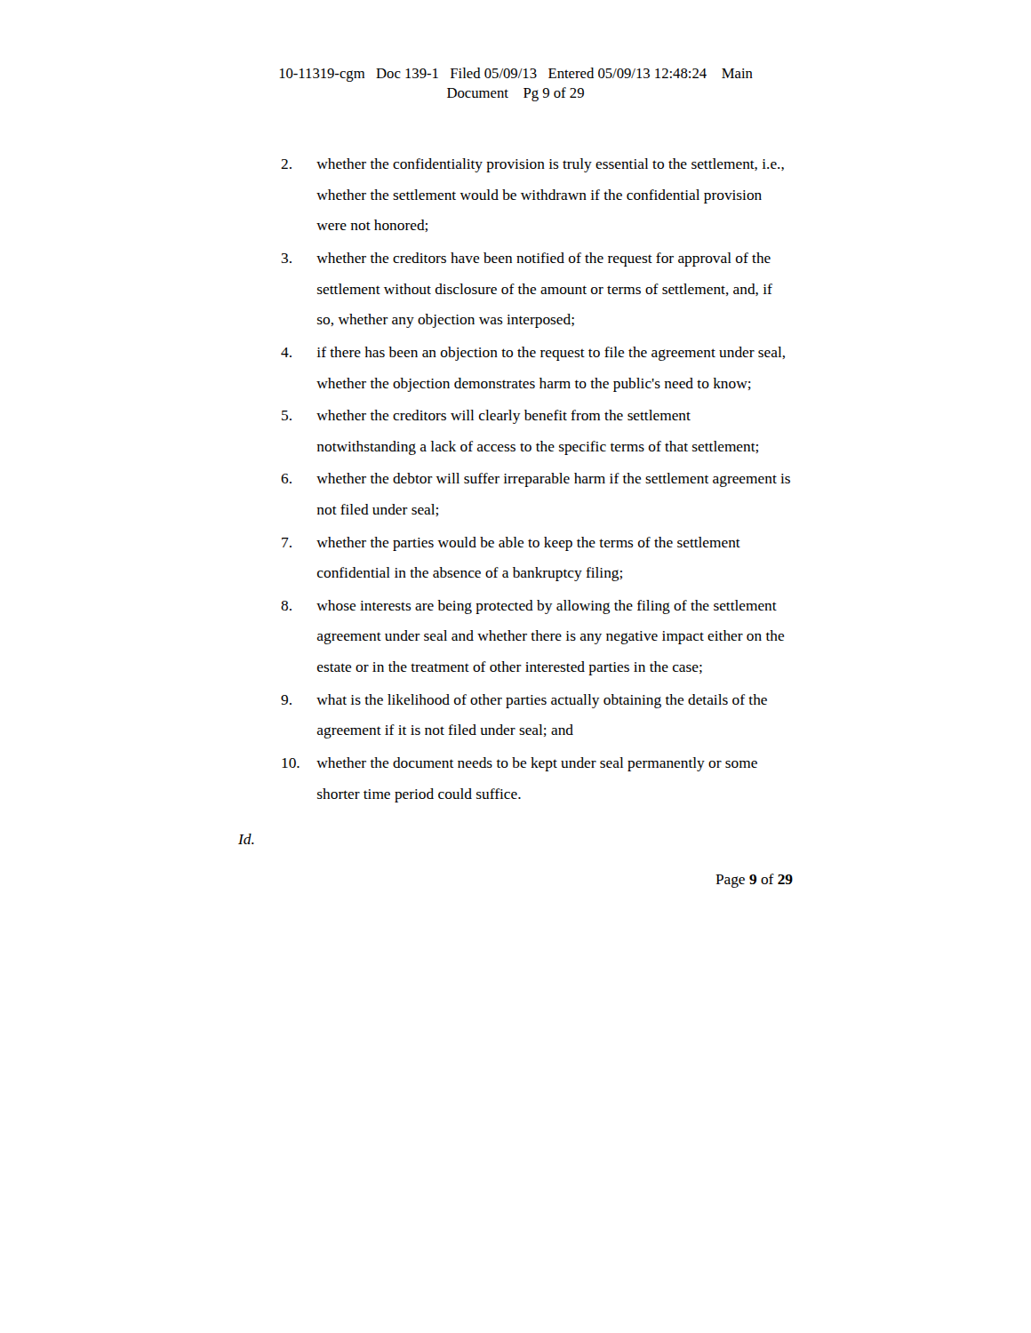10-11319-cgm Doc 139-1 Filed 05/09/13 Entered 05/09/13 12:48:24 Main Document Pg 9 of 29
2. whether the confidentiality provision is truly essential to the settlement, i.e., whether the settlement would be withdrawn if the confidential provision were not honored;
3. whether the creditors have been notified of the request for approval of the settlement without disclosure of the amount or terms of settlement, and, if so, whether any objection was interposed;
4. if there has been an objection to the request to file the agreement under seal, whether the objection demonstrates harm to the public's need to know;
5. whether the creditors will clearly benefit from the settlement notwithstanding a lack of access to the specific terms of that settlement;
6. whether the debtor will suffer irreparable harm if the settlement agreement is not filed under seal;
7. whether the parties would be able to keep the terms of the settlement confidential in the absence of a bankruptcy filing;
8. whose interests are being protected by allowing the filing of the settlement agreement under seal and whether there is any negative impact either on the estate or in the treatment of other interested parties in the case;
9. what is the likelihood of other parties actually obtaining the details of the agreement if it is not filed under seal; and
10. whether the document needs to be kept under seal permanently or some shorter time period could suffice.
Id.
Page 9 of 29